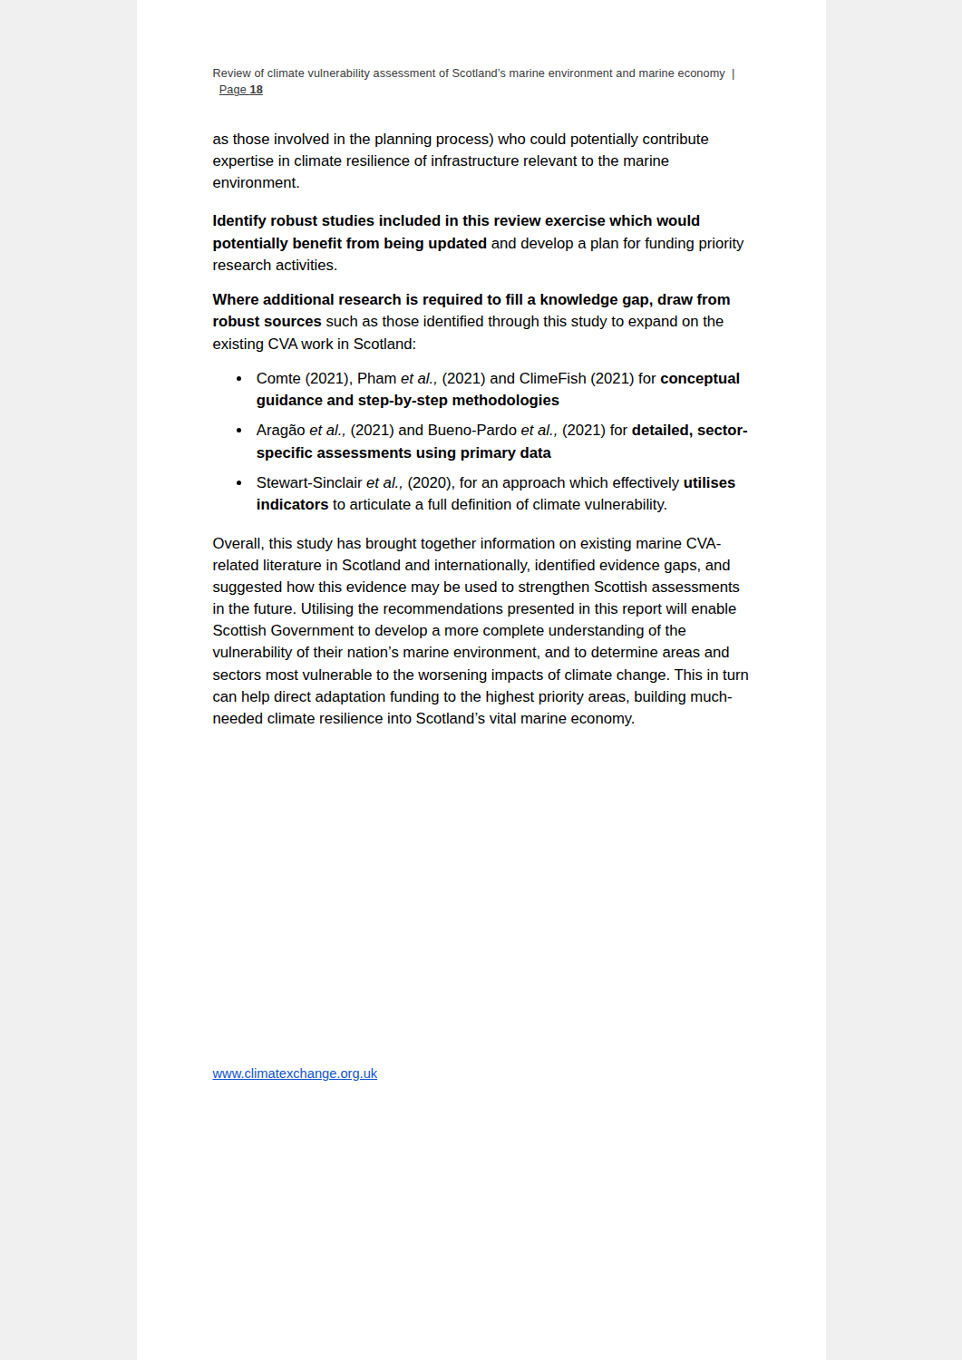Review of climate vulnerability assessment of Scotland’s marine environment and marine economy | Page 18
as those involved in the planning process) who could potentially contribute expertise in climate resilience of infrastructure relevant to the marine environment.
Identify robust studies included in this review exercise which would potentially benefit from being updated and develop a plan for funding priority research activities.
Where additional research is required to fill a knowledge gap, draw from robust sources such as those identified through this study to expand on the existing CVA work in Scotland:
Comte (2021), Pham et al., (2021) and ClimeFish (2021) for conceptual guidance and step-by-step methodologies
Aragão et al., (2021) and Bueno-Pardo et al., (2021) for detailed, sector-specific assessments using primary data
Stewart-Sinclair et al., (2020), for an approach which effectively utilises indicators to articulate a full definition of climate vulnerability.
Overall, this study has brought together information on existing marine CVA-related literature in Scotland and internationally, identified evidence gaps, and suggested how this evidence may be used to strengthen Scottish assessments in the future. Utilising the recommendations presented in this report will enable Scottish Government to develop a more complete understanding of the vulnerability of their nation’s marine environment, and to determine areas and sectors most vulnerable to the worsening impacts of climate change. This in turn can help direct adaptation funding to the highest priority areas, building much-needed climate resilience into Scotland’s vital marine economy.
www.climatexchange.org.uk